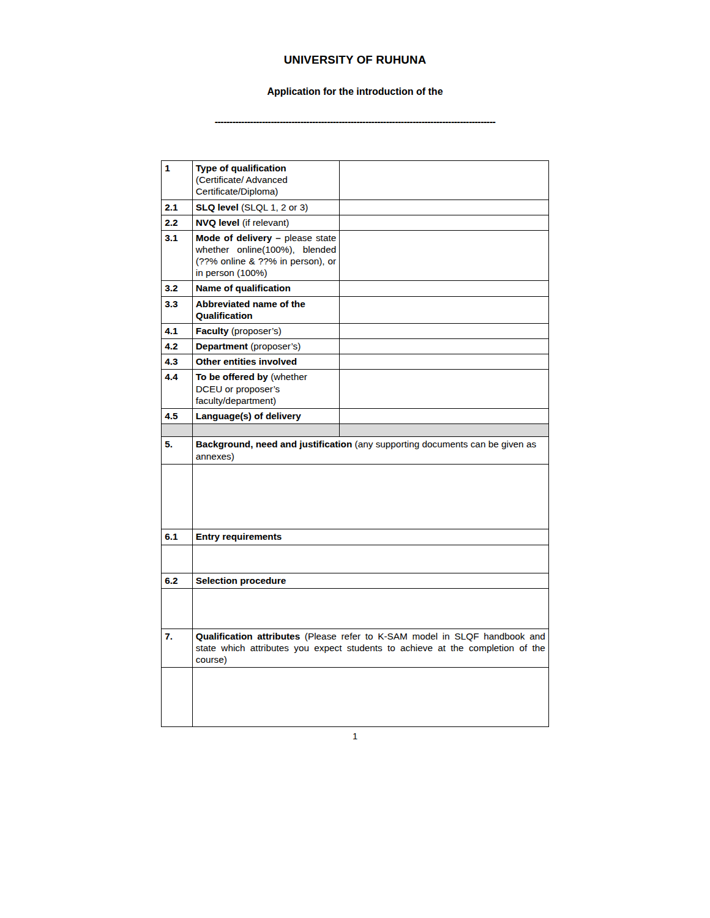UNIVERSITY OF RUHUNA
Application for the introduction of the
-----------------------------------------------------------------------------------------------
| 1 | Type of qualification (Certificate/ Advanced Certificate/Diploma) | |
| 2.1 | SLQ level (SLQL 1, 2 or 3) | |
| 2.2 | NVQ level (if relevant) | |
| 3.1 | Mode of delivery – please state whether online(100%), blended (??% online & ??% in person), or in person (100%) | |
| 3.2 | Name of qualification | |
| 3.3 | Abbreviated name of the Qualification | |
| 4.1 | Faculty (proposer’s) | |
| 4.2 | Department (proposer’s) | |
| 4.3 | Other entities involved | |
| 4.4 | To be offered by (whether DCEU or proposer’s faculty/department) | |
| 4.5 | Language(s) of delivery | |
| 5. | Background, need and justification (any supporting documents can be given as annexes) |
| 6.1 | Entry requirements |
| 6.2 | Selection procedure |
| 7. | Qualification attributes (Please refer to K-SAM model in SLQF handbook and state which attributes you expect students to achieve at the completion of the course) |
1